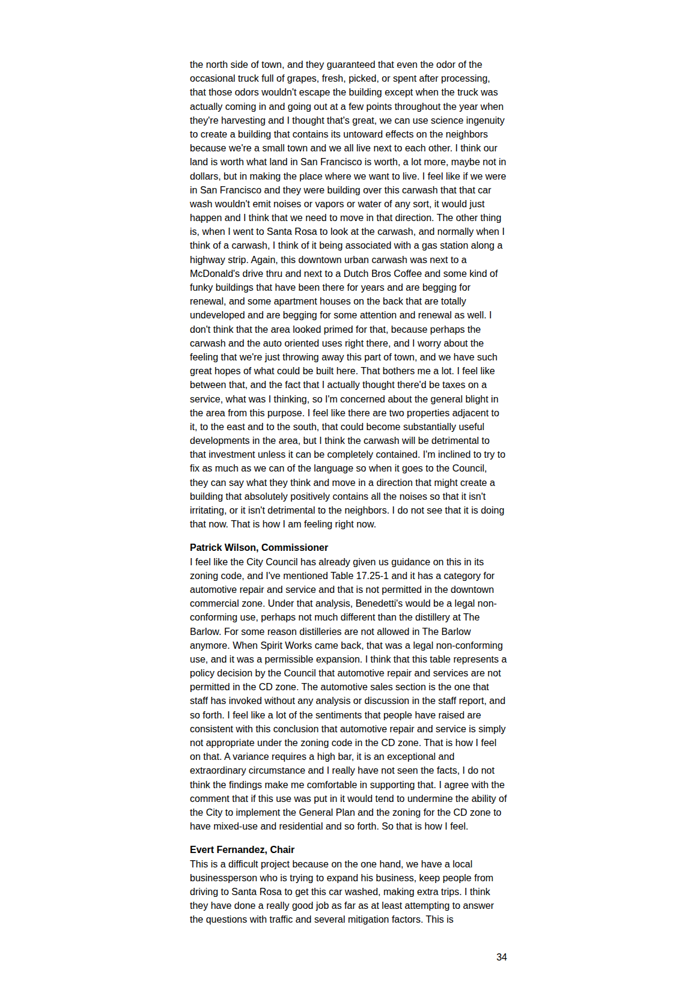the north side of town, and they guaranteed that even the odor of the occasional truck full of grapes, fresh, picked, or spent after processing, that those odors wouldn't escape the building except when the truck was actually coming in and going out at a few points throughout the year when they're harvesting and I thought that's great, we can use science ingenuity to create a building that contains its untoward effects on the neighbors because we're a small town and we all live next to each other. I think our land is worth what land in San Francisco is worth, a lot more, maybe not in dollars, but in making the place where we want to live. I feel like if we were in San Francisco and they were building over this carwash that that car wash wouldn't emit noises or vapors or water of any sort, it would just happen and I think that we need to move in that direction. The other thing is, when I went to Santa Rosa to look at the carwash, and normally when I think of a carwash, I think of it being associated with a gas station along a highway strip. Again, this downtown urban carwash was next to a McDonald's drive thru and next to a Dutch Bros Coffee and some kind of funky buildings that have been there for years and are begging for renewal, and some apartment houses on the back that are totally undeveloped and are begging for some attention and renewal as well. I don't think that the area looked primed for that, because perhaps the carwash and the auto oriented uses right there, and I worry about the feeling that we're just throwing away this part of town, and we have such great hopes of what could be built here. That bothers me a lot. I feel like between that, and the fact that I actually thought there'd be taxes on a service, what was I thinking, so I'm concerned about the general blight in the area from this purpose. I feel like there are two properties adjacent to it, to the east and to the south, that could become substantially useful developments in the area, but I think the carwash will be detrimental to that investment unless it can be completely contained. I'm inclined to try to fix as much as we can of the language so when it goes to the Council, they can say what they think and move in a direction that might create a building that absolutely positively contains all the noises so that it isn't irritating, or it isn't detrimental to the neighbors. I do not see that it is doing that now. That is how I am feeling right now.
Patrick Wilson, Commissioner
I feel like the City Council has already given us guidance on this in its zoning code, and I've mentioned Table 17.25-1 and it has a category for automotive repair and service and that is not permitted in the downtown commercial zone. Under that analysis, Benedetti's would be a legal non-conforming use, perhaps not much different than the distillery at The Barlow. For some reason distilleries are not allowed in The Barlow anymore. When Spirit Works came back, that was a legal non-conforming use, and it was a permissible expansion. I think that this table represents a policy decision by the Council that automotive repair and services are not permitted in the CD zone. The automotive sales section is the one that staff has invoked without any analysis or discussion in the staff report, and so forth. I feel like a lot of the sentiments that people have raised are consistent with this conclusion that automotive repair and service is simply not appropriate under the zoning code in the CD zone. That is how I feel on that. A variance requires a high bar, it is an exceptional and extraordinary circumstance and I really have not seen the facts, I do not think the findings make me comfortable in supporting that. I agree with the comment that if this use was put in it would tend to undermine the ability of the City to implement the General Plan and the zoning for the CD zone to have mixed-use and residential and so forth. So that is how I feel.
Evert Fernandez, Chair
This is a difficult project because on the one hand, we have a local businessperson who is trying to expand his business, keep people from driving to Santa Rosa to get this car washed, making extra trips. I think they have done a really good job as far as at least attempting to answer the questions with traffic and several mitigation factors. This is
34